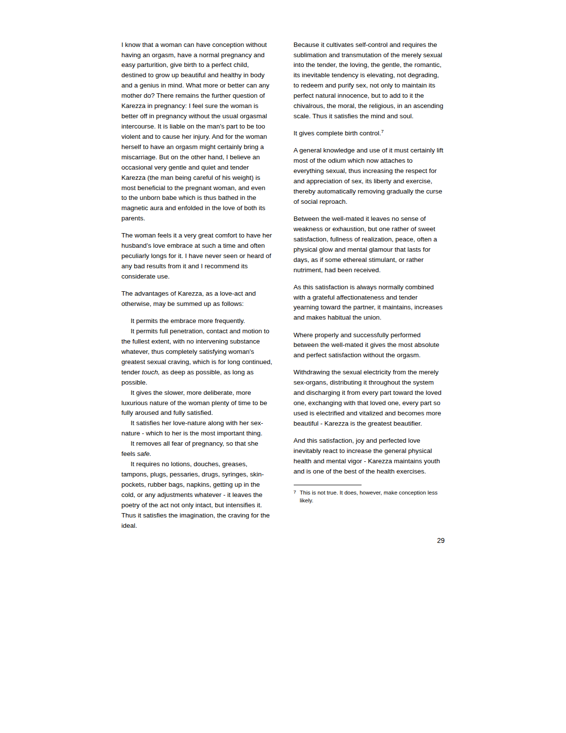I know that a woman can have conception without having an orgasm, have a normal pregnancy and easy parturition, give birth to a perfect child, destined to grow up beautiful and healthy in body and a genius in mind. What more or better can any mother do? There remains the further question of Karezza in pregnancy: I feel sure the woman is better off in pregnancy without the usual orgasmal intercourse. It is liable on the man's part to be too violent and to cause her injury. And for the woman herself to have an orgasm might certainly bring a miscarriage. But on the other hand, I believe an occasional very gentle and quiet and tender Karezza (the man being careful of his weight) is most beneficial to the pregnant woman, and even to the unborn babe which is thus bathed in the magnetic aura and enfolded in the love of both its parents.
The woman feels it a very great comfort to have her husband’s love embrace at such a time and often peculiarly longs for it. I have never seen or heard of any bad results from it and I recommend its considerate use.
The advantages of Karezza, as a love-act and otherwise, may be summed up as follows:
It permits the embrace more frequently.
It permits full penetration, contact and motion to the fullest extent, with no intervening substance whatever, thus completely satisfying woman's greatest sexual craving, which is for long continued, tender touch, as deep as possible, as long as possible.
It gives the slower, more deliberate, more luxurious nature of the woman plenty of time to be fully aroused and fully satisfied.
It satisfies her love-nature along with her sex-nature - which to her is the most important thing.
It removes all fear of pregnancy, so that she feels safe.
It requires no lotions, douches, greases, tampons, plugs, pessaries, drugs, syringes, skin-pockets, rubber bags, napkins, getting up in the cold, or any adjustments whatever - it leaves the poetry of the act not only intact, but intensifies it. Thus it satisfies the imagination, the craving for the ideal.
Because it cultivates self-control and requires the sublimation and transmutation of the merely sexual into the tender, the loving, the gentle, the romantic, its inevitable tendency is elevating, not degrading, to redeem and purify sex, not only to maintain its perfect natural innocence, but to add to it the chivalrous, the moral, the religious, in an ascending scale. Thus it satisfies the mind and soul.
It gives complete birth control.7
A general knowledge and use of it must certainly lift most of the odium which now attaches to everything sexual, thus increasing the respect for and appreciation of sex, its liberty and exercise, thereby automatically removing gradually the curse of social reproach.
Between the well-mated it leaves no sense of weakness or exhaustion, but one rather of sweet satisfaction, fullness of realization, peace, often a physical glow and mental glamour that lasts for days, as if some ethereal stimulant, or rather nutriment, had been received.
As this satisfaction is always normally combined with a grateful affectionateness and tender yearning toward the partner, it maintains, increases and makes habitual the union.
Where properly and successfully performed between the well-mated it gives the most absolute and perfect satisfaction without the orgasm.
Withdrawing the sexual electricity from the merely sex-organs, distributing it throughout the system and discharging it from every part toward the loved one, exchanging with that loved one, every part so used is electrified and vitalized and becomes more beautiful - Karezza is the greatest beautifier.
And this satisfaction, joy and perfected love inevitably react to increase the general physical health and mental vigor - Karezza maintains youth and is one of the best of the health exercises.
7 This is not true. It does, however, make conception less likely.
29